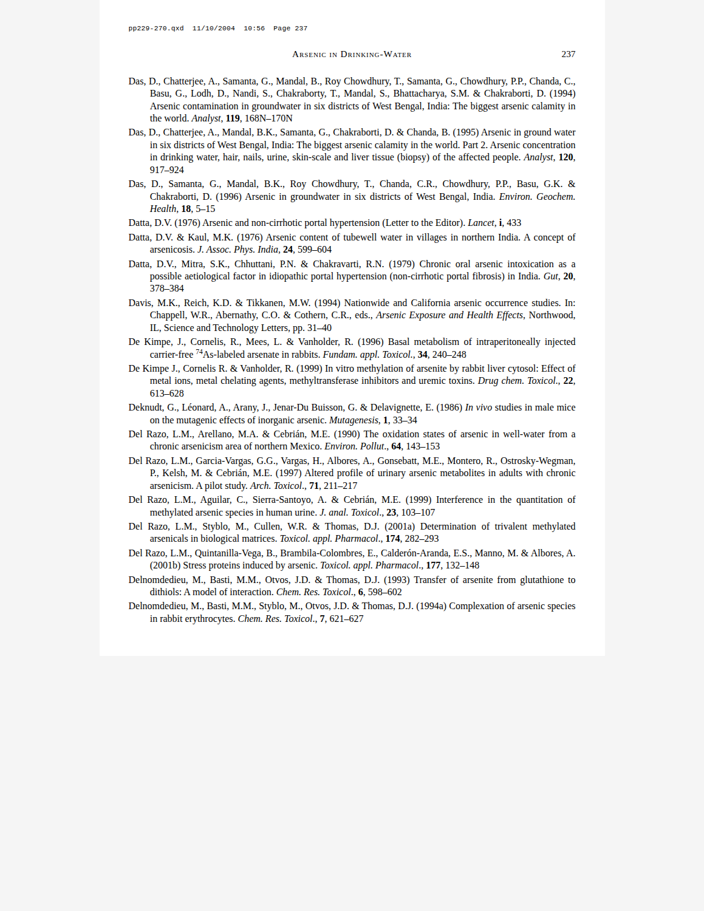pp229-270.qxd 11/10/2004 10:56 Page 237
Arsenic in Drinking-Water 237
Das, D., Chatterjee, A., Samanta, G., Mandal, B., Roy Chowdhury, T., Samanta, G., Chowdhury, P.P., Chanda, C., Basu, G., Lodh, D., Nandi, S., Chakraborty, T., Mandal, S., Bhattacharya, S.M. & Chakraborti, D. (1994) Arsenic contamination in groundwater in six districts of West Bengal, India: The biggest arsenic calamity in the world. Analyst, 119, 168N–170N
Das, D., Chatterjee, A., Mandal, B.K., Samanta, G., Chakraborti, D. & Chanda, B. (1995) Arsenic in ground water in six districts of West Bengal, India: The biggest arsenic calamity in the world. Part 2. Arsenic concentration in drinking water, hair, nails, urine, skin-scale and liver tissue (biopsy) of the affected people. Analyst, 120, 917–924
Das, D., Samanta, G., Mandal, B.K., Roy Chowdhury, T., Chanda, C.R., Chowdhury, P.P., Basu, G.K. & Chakraborti, D. (1996) Arsenic in groundwater in six districts of West Bengal, India. Environ. Geochem. Health, 18, 5–15
Datta, D.V. (1976) Arsenic and non-cirrhotic portal hypertension (Letter to the Editor). Lancet, i, 433
Datta, D.V. & Kaul, M.K. (1976) Arsenic content of tubewell water in villages in northern India. A concept of arsenicosis. J. Assoc. Phys. India, 24, 599–604
Datta, D.V., Mitra, S.K., Chhuttani, P.N. & Chakravarti, R.N. (1979) Chronic oral arsenic intoxication as a possible aetiological factor in idiopathic portal hypertension (non-cirrhotic portal fibrosis) in India. Gut, 20, 378–384
Davis, M.K., Reich, K.D. & Tikkanen, M.W. (1994) Nationwide and California arsenic occurrence studies. In: Chappell, W.R., Abernathy, C.O. & Cothern, C.R., eds., Arsenic Exposure and Health Effects, Northwood, IL, Science and Technology Letters, pp. 31–40
De Kimpe, J., Cornelis, R., Mees, L. & Vanholder, R. (1996) Basal metabolism of intraperitoneally injected carrier-free 74As-labeled arsenate in rabbits. Fundam. appl. Toxicol., 34, 240–248
De Kimpe J., Cornelis R. & Vanholder, R. (1999) In vitro methylation of arsenite by rabbit liver cytosol: Effect of metal ions, metal chelating agents, methyltransferase inhibitors and uremic toxins. Drug chem. Toxicol., 22, 613–628
Deknudt, G., Léonard, A., Arany, J., Jenar-Du Buisson, G. & Delavignette, E. (1986) In vivo studies in male mice on the mutagenic effects of inorganic arsenic. Mutagenesis, 1, 33–34
Del Razo, L.M., Arellano, M.A. & Cebrián, M.E. (1990) The oxidation states of arsenic in well-water from a chronic arsenicism area of northern Mexico. Environ. Pollut., 64, 143–153
Del Razo, L.M., Garcia-Vargas, G.G., Vargas, H., Albores, A., Gonsebatt, M.E., Montero, R., Ostrosky-Wegman, P., Kelsh, M. & Cebrián, M.E. (1997) Altered profile of urinary arsenic metabolites in adults with chronic arsenicism. A pilot study. Arch. Toxicol., 71, 211–217
Del Razo, L.M., Aguilar, C., Sierra-Santoyo, A. & Cebrián, M.E. (1999) Interference in the quantitation of methylated arsenic species in human urine. J. anal. Toxicol., 23, 103–107
Del Razo, L.M., Styblo, M., Cullen, W.R. & Thomas, D.J. (2001a) Determination of trivalent methylated arsenicals in biological matrices. Toxicol. appl. Pharmacol., 174, 282–293
Del Razo, L.M., Quintanilla-Vega, B., Brambila-Colombres, E., Calderón-Aranda, E.S., Manno, M. & Albores, A. (2001b) Stress proteins induced by arsenic. Toxicol. appl. Pharmacol., 177, 132–148
Delnomdedieu, M., Basti, M.M., Otvos, J.D. & Thomas, D.J. (1993) Transfer of arsenite from glutathione to dithiols: A model of interaction. Chem. Res. Toxicol., 6, 598–602
Delnomdedieu, M., Basti, M.M., Styblo, M., Otvos, J.D. & Thomas, D.J. (1994a) Complexation of arsenic species in rabbit erythrocytes. Chem. Res. Toxicol., 7, 621–627